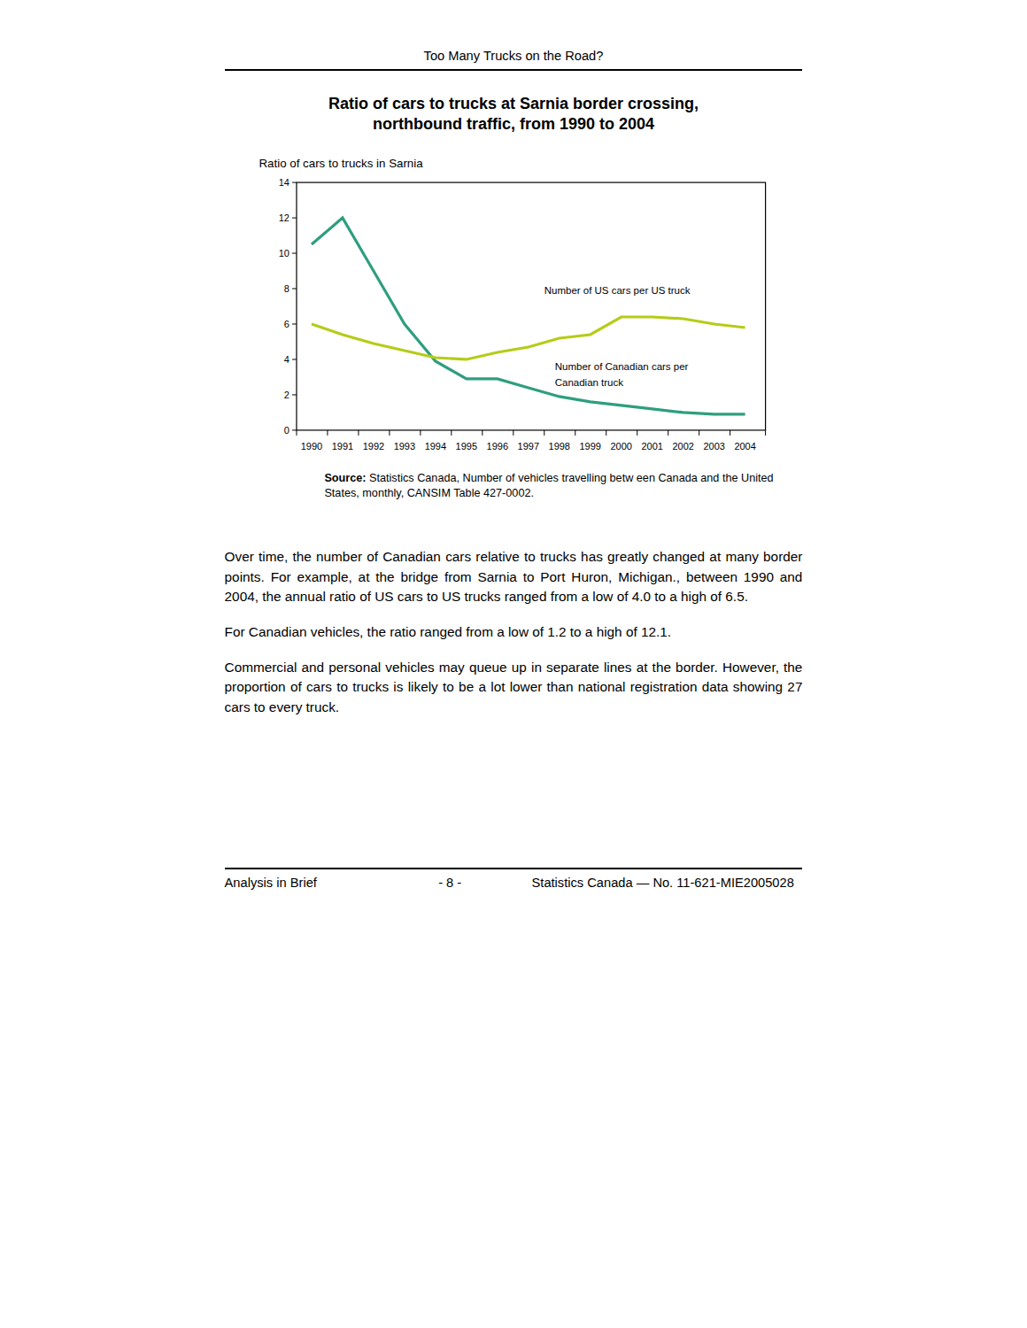Too Many Trucks on the Road?
Ratio of cars to trucks at Sarnia border crossing,
northbound traffic, from 1990 to 2004
Ratio of cars to trucks in Sarnia
14 12 10 8 6 4 2 0 1990 1991 1992 1993 1994 1995 1996 1997 1998 1999 2000 2001 2002 2003 2004 Number of US cars per US truck Number of Canadian cars per Canadian truck
Source: Statistics Canada, Number of vehicles travelling betw een Canada and the United States, monthly, CANSIM Table 427-0002.
Over time, the number of Canadian cars relative to trucks has greatly changed at many border points. For example, at the bridge from Sarnia to Port Huron, Michigan., between 1990 and 2004, the annual ratio of US cars to US trucks ranged from a low of 4.0 to a high of 6.5.
For Canadian vehicles, the ratio ranged from a low of 1.2 to a high of 12.1.
Commercial and personal vehicles may queue up in separate lines at the border. However, the proportion of cars to trucks is likely to be a lot lower than national registration data showing 27 cars to every truck.
Analysis in Brief
- 8 -
Statistics Canada — No. 11-621-MIE2005028